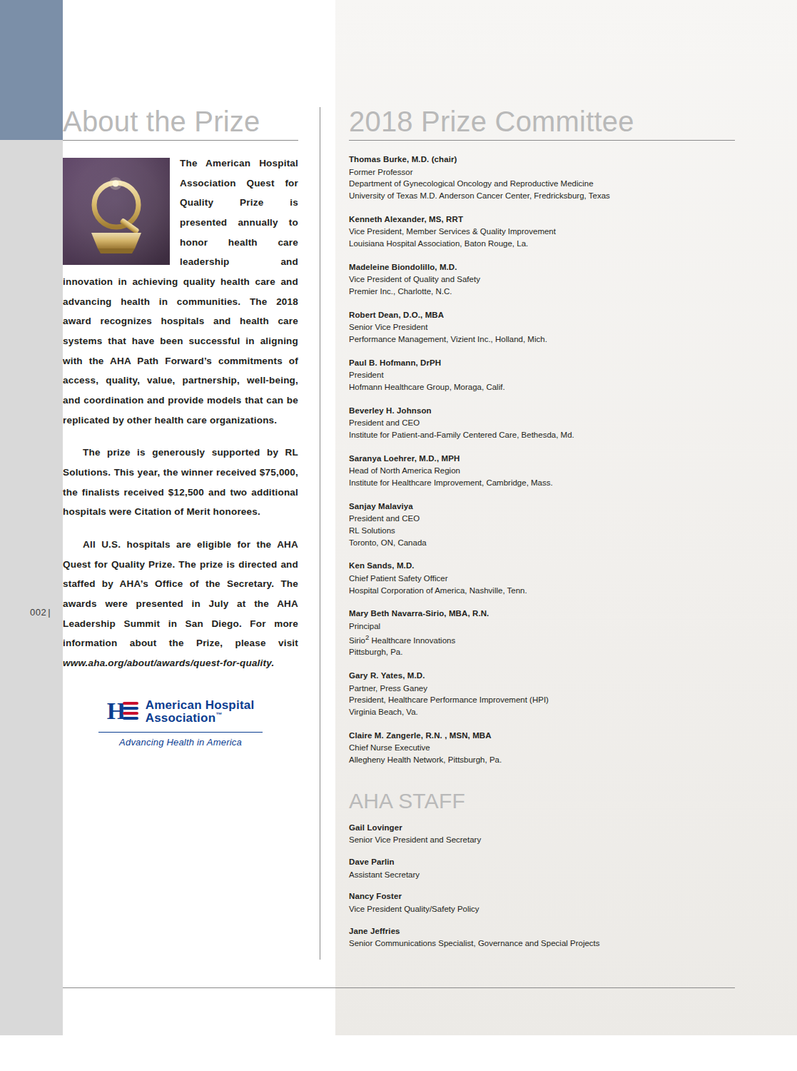About the Prize
002|
The American Hospital Association Quest for Quality Prize is presented annually to honor health care leadership and innovation in achieving quality health care and advancing health in communities. The 2018 award recognizes hospitals and health care systems that have been successful in aligning with the AHA Path Forward’s commitments of access, quality, value, partnership, well-being, and coordination and provide models that can be replicated by other health care organizations.
The prize is generously supported by RL Solutions. This year, the winner received $75,000, the finalists received $12,500 and two additional hospitals were Citation of Merit honorees.
All U.S. hospitals are eligible for the AHA Quest for Quality Prize. The prize is directed and staffed by AHA’s Office of the Secretary. The awards were presented in July at the AHA Leadership Summit in San Diego. For more information about the Prize, please visit www.aha.org/about/awards/quest-for-quality.
H
American Hospital
Association™
Advancing Health in America
2018 Prize Committee
Thomas Burke, M.D. (chair)
Former Professor
Department of Gynecological Oncology and Reproductive Medicine
University of Texas M.D. Anderson Cancer Center, Fredricksburg, Texas
Kenneth Alexander, MS, RRT
Vice President, Member Services & Quality Improvement
Louisiana Hospital Association, Baton Rouge, La.
Madeleine Biondolillo, M.D.
Vice President of Quality and Safety
Premier Inc., Charlotte, N.C.
Robert Dean, D.O., MBA
Senior Vice President
Performance Management, Vizient Inc., Holland, Mich.
Paul B. Hofmann, DrPH
President
Hofmann Healthcare Group, Moraga, Calif.
Beverley H. Johnson
President and CEO
Institute for Patient-and-Family Centered Care, Bethesda, Md.
Saranya Loehrer, M.D., MPH
Head of North America Region
Institute for Healthcare Improvement, Cambridge, Mass.
Sanjay Malaviya
President and CEO
RL Solutions
Toronto, ON, Canada
Ken Sands, M.D.
Chief Patient Safety Officer
Hospital Corporation of America, Nashville, Tenn.
Mary Beth Navarra-Sirio, MBA, R.N.
Principal
Sirio2 Healthcare Innovations
Pittsburgh, Pa.
Gary R. Yates, M.D.
Partner, Press Ganey
President, Healthcare Performance Improvement (HPI)
Virginia Beach, Va.
Claire M. Zangerle, R.N. , MSN, MBA
Chief Nurse Executive
Allegheny Health Network, Pittsburgh, Pa.
AHA STAFF
Gail Lovinger
Senior Vice President and Secretary
Dave Parlin
Assistant Secretary
Nancy Foster
Vice President Quality/Safety Policy
Jane Jeffries
Senior Communications Specialist, Governance and Special Projects